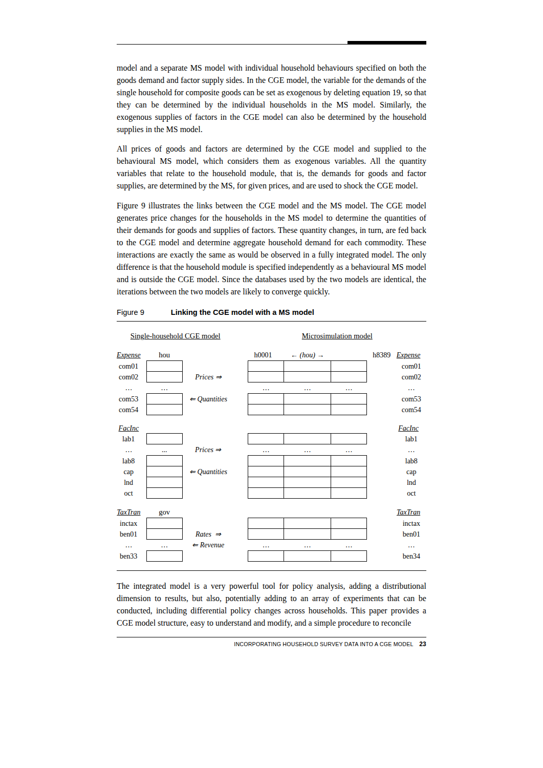model and a separate MS model with individual household behaviours specified on both the goods demand and factor supply sides. In the CGE model, the variable for the demands of the single household for composite goods can be set as exogenous by deleting equation 19, so that they can be determined by the individual households in the MS model. Similarly, the exogenous supplies of factors in the CGE model can also be determined by the household supplies in the MS model.
All prices of goods and factors are determined by the CGE model and supplied to the behavioural MS model, which considers them as exogenous variables. All the quantity variables that relate to the household module, that is, the demands for goods and factor supplies, are determined by the MS, for given prices, and are used to shock the CGE model.
Figure 9 illustrates the links between the CGE model and the MS model. The CGE model generates price changes for the households in the MS model to determine the quantities of their demands for goods and supplies of factors. These quantity changes, in turn, are fed back to the CGE model and determine aggregate household demand for each commodity. These interactions are exactly the same as would be observed in a fully integrated model. The only difference is that the household module is specified independently as a behavioural MS model and is outside the CGE model. Since the databases used by the two models are identical, the iterations between the two models are likely to converge quickly.
Figure 9 Linking the CGE model with a MS model
| Single-household CGE model | | Microsimulation model | |
| Expense | hou | | | h0001 | ← ( hou ) → | | h8389 | Expense |
| com01 | | | | | | | | com01 |
| com02 | | Prices ⇒ | | | | | | com02 |
| … | … | | | … | … | … | | … |
| com53 | | ⇐ Quantities | | | | | | com53 |
| com54 | | | | | | | | com54 |
| FacInc | | | | | | | | FacInc |
| lab1 | | | | | | | | lab1 |
| … | ... | Prices ⇒ | | … | … | … | | … |
| lab8 | | | | | | | | lab8 |
| cap | | ⇐ Quantities | | | | | | cap |
| lnd | | | | | | | | lnd |
| oct | | | | | | | | oct |
| TaxTran | gov | | | | | | | TaxTran |
| inctax | | | | | | | | inctax |
| ben01 | | Rates ⇒ | | | | | | ben01 |
| … | … | ⇐ Revenue | | … | … | … | | … |
| ben33 | | | | | | | | ben34 |
The integrated model is a very powerful tool for policy analysis, adding a distributional dimension to results, but also, potentially adding to an array of experiments that can be conducted, including differential policy changes across households. This paper provides a CGE model structure, easy to understand and modify, and a simple procedure to reconcile
INCORPORATING HOUSEHOLD SURVEY DATA INTO A CGE MODEL23